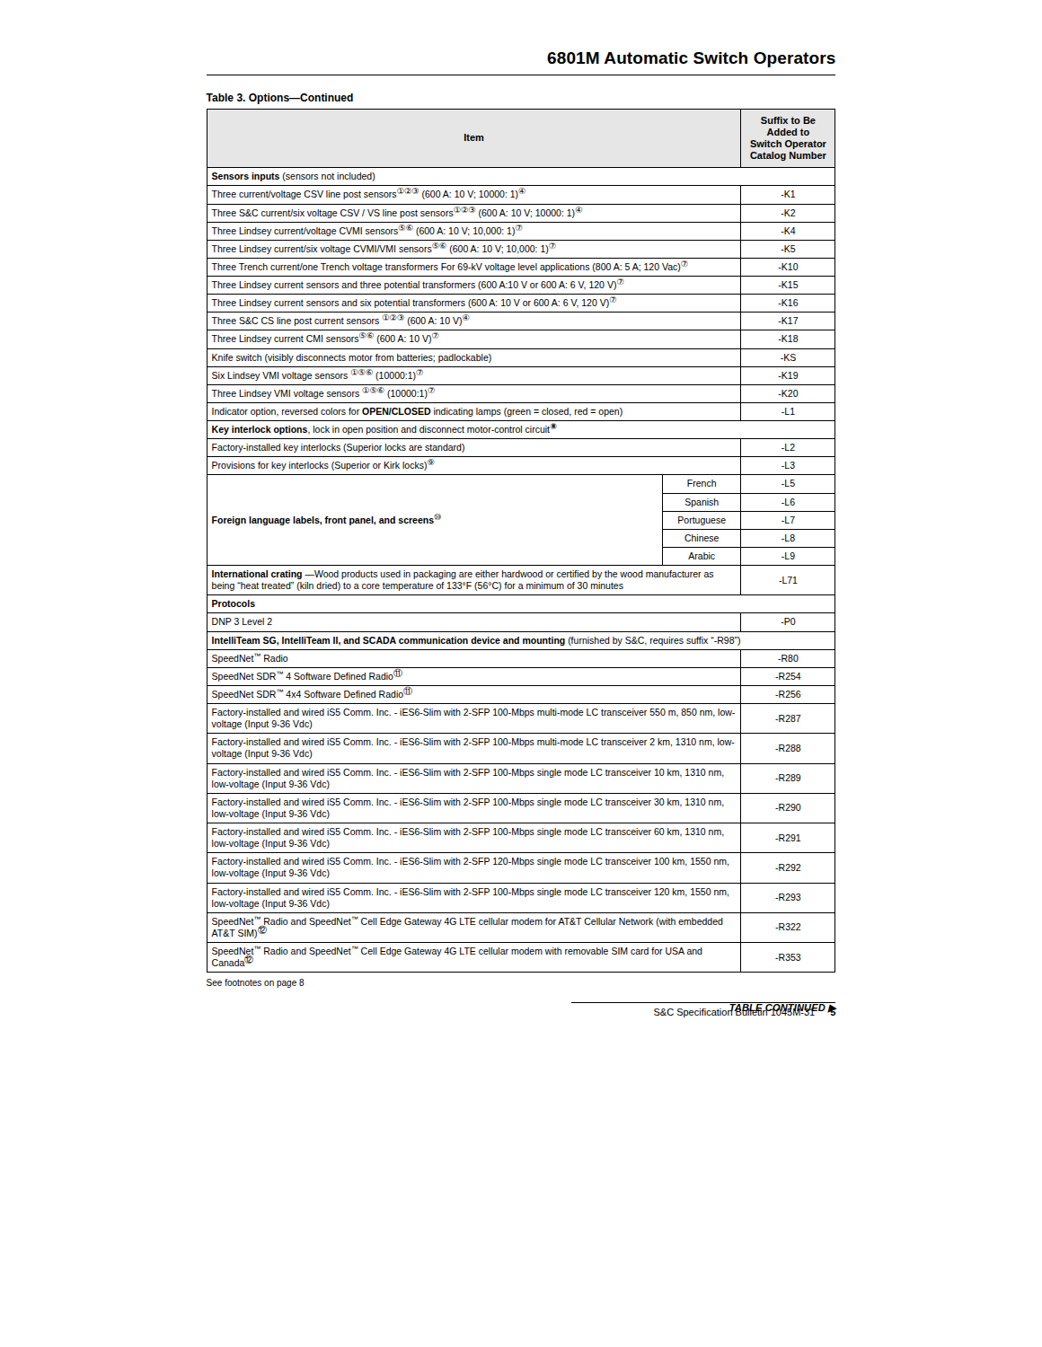6801M Automatic Switch Operators
Table 3. Options—Continued
| Item | Suffix to Be Added to Switch Operator Catalog Number |
| --- | --- |
| Sensors inputs (sensors not included) |
| Three current/voltage CSV line post sensors ①②③ (600 A: 10 V; 10000: 1) ④ | -K1 |
| Three S&C current/six voltage CSV / VS line post sensors ①②③ (600 A: 10 V; 10000: 1) ④ | -K2 |
| Three Lindsey current/voltage CVMI sensors ⑤⑥ (600 A: 10 V; 10,000: 1) ⑦ | -K4 |
| Three Lindsey current/six voltage CVMI/VMI sensors ⑤⑥ (600 A: 10 V; 10,000: 1) ⑦ | -K5 |
| Three Trench current/one Trench voltage transformers For 69-kV voltage level applications (800 A: 5 A; 120 Vac) ⑦ | -K10 |
| Three Lindsey current sensors and three potential transformers (600 A:10 V or 600 A: 6 V, 120 V) ⑦ | -K15 |
| Three Lindsey current sensors and six potential transformers (600 A: 10 V or 600 A: 6 V, 120 V) ⑦ | -K16 |
| Three S&C CS line post current sensors ①②③ (600 A: 10 V) ④ | -K17 |
| Three Lindsey current CMI sensors ⑤⑥ (600 A: 10 V) ⑦ | -K18 |
| Knife switch (visibly disconnects motor from batteries; padlockable) | -KS |
| Six Lindsey VMI voltage sensors ①⑤⑥ (10000:1) ⑦ | -K19 |
| Three Lindsey VMI voltage sensors ①⑤⑥ (10000:1) ⑦ | -K20 |
| Indicator option, reversed colors for OPEN/CLOSED indicating lamps (green = closed, red = open) | -L1 |
| Key interlock options , lock in open position and disconnect motor-control circuit ⑧ |
| Factory-installed key interlocks (Superior locks are standard) | -L2 |
| Provisions for key interlocks (Superior or Kirk locks) ⑨ | -L3 |
| Foreign language labels, front panel, and screens ⑩ | French | -L5 |
| Spanish | -L6 |
| Portuguese | -L7 |
| Chinese | -L8 |
| Arabic | -L9 |
| International crating —Wood products used in packaging are either hardwood or certified by the wood manufacturer as being “heat treated” (kiln dried) to a core temperature of 133°F (56°C) for a minimum of 30 minutes | -L71 |
| Protocols |
| DNP 3 Level 2 | -P0 |
| IntelliTeam SG, IntelliTeam II, and SCADA communication device and mounting (furnished by S&C, requires suffix “-R98”) |
| SpeedNet ™ Radio | -R80 |
| SpeedNet SDR ™ 4 Software Defined Radio ⑪ | -R254 |
| SpeedNet SDR ™ 4x4 Software Defined Radio ⑪ | -R256 |
| Factory-installed and wired iS5 Comm. Inc. - iES6-Slim with 2-SFP 100-Mbps multi-mode LC transceiver 550 m, 850 nm, low-voltage (Input 9-36 Vdc) | -R287 |
| Factory-installed and wired iS5 Comm. Inc. - iES6-Slim with 2-SFP 100-Mbps multi-mode LC transceiver 2 km, 1310 nm, low-voltage (Input 9-36 Vdc) | -R288 |
| Factory-installed and wired iS5 Comm. Inc. - iES6-Slim with 2-SFP 100-Mbps single mode LC transceiver 10 km, 1310 nm, low-voltage (Input 9-36 Vdc) | -R289 |
| Factory-installed and wired iS5 Comm. Inc. - iES6-Slim with 2-SFP 100-Mbps single mode LC transceiver 30 km, 1310 nm, low-voltage (Input 9-36 Vdc) | -R290 |
| Factory-installed and wired iS5 Comm. Inc. - iES6-Slim with 2-SFP 100-Mbps single mode LC transceiver 60 km, 1310 nm, low-voltage (Input 9-36 Vdc) | -R291 |
| Factory-installed and wired iS5 Comm. Inc. - iES6-Slim with 2-SFP 120-Mbps single mode LC transceiver 100 km, 1550 nm, low-voltage (Input 9-36 Vdc) | -R292 |
| Factory-installed and wired iS5 Comm. Inc. - iES6-Slim with 2-SFP 100-Mbps single mode LC transceiver 120 km, 1550 nm, low-voltage (Input 9-36 Vdc) | -R293 |
| SpeedNet ™ Radio and SpeedNet ™ Cell Edge Gateway 4G LTE cellular modem for AT&T Cellular Network (with embedded AT&T SIM) ⑫ | -R322 |
| SpeedNet ™ Radio and SpeedNet ™ Cell Edge Gateway 4G LTE cellular modem with removable SIM card for USA and Canada ⑫ | -R353 |
See footnotes on page 8
TABLE CONTINUED ▶
S&C Specification Bulletin 1045M-31 5